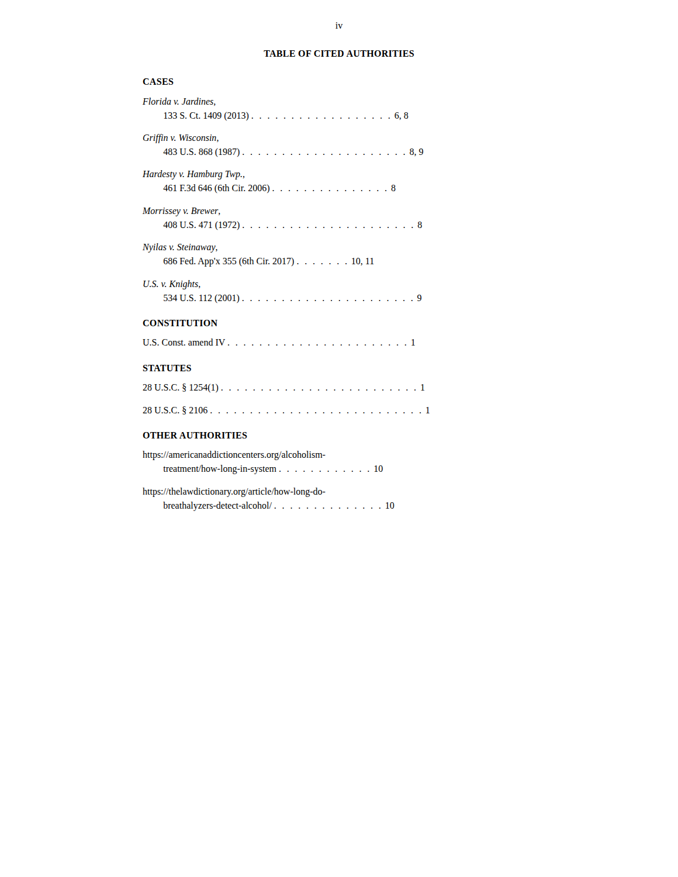iv
TABLE OF CITED AUTHORITIES
CASES
Florida v. Jardines, 133 S. Ct. 1409 (2013) . . . . . . . . . . . . . . . . . . 6, 8
Griffin v. Wisconsin, 483 U.S. 868 (1987) . . . . . . . . . . . . . . . . . . . . . 8, 9
Hardesty v. Hamburg Twp., 461 F.3d 646 (6th Cir. 2006) . . . . . . . . . . . . . . . 8
Morrissey v. Brewer, 408 U.S. 471 (1972) . . . . . . . . . . . . . . . . . . . . . . 8
Nyilas v. Steinaway, 686 Fed. App'x 355 (6th Cir. 2017) . . . . . . . 10, 11
U.S. v. Knights, 534 U.S. 112 (2001) . . . . . . . . . . . . . . . . . . . . . . 9
CONSTITUTION
U.S. Const. amend IV . . . . . . . . . . . . . . . . . . . . . . . 1
STATUTES
28 U.S.C. § 1254(1) . . . . . . . . . . . . . . . . . . . . . . . . . 1
28 U.S.C. § 2106 . . . . . . . . . . . . . . . . . . . . . . . . . . . 1
OTHER AUTHORITIES
https://americanaddictioncenters.org/alcoholism- treatment/how-long-in-system . . . . . . . . . . . . 10
https://thelawdictionary.org/article/how-long-do- breathalyzers-detect-alcohol/ . . . . . . . . . . . . . . 10